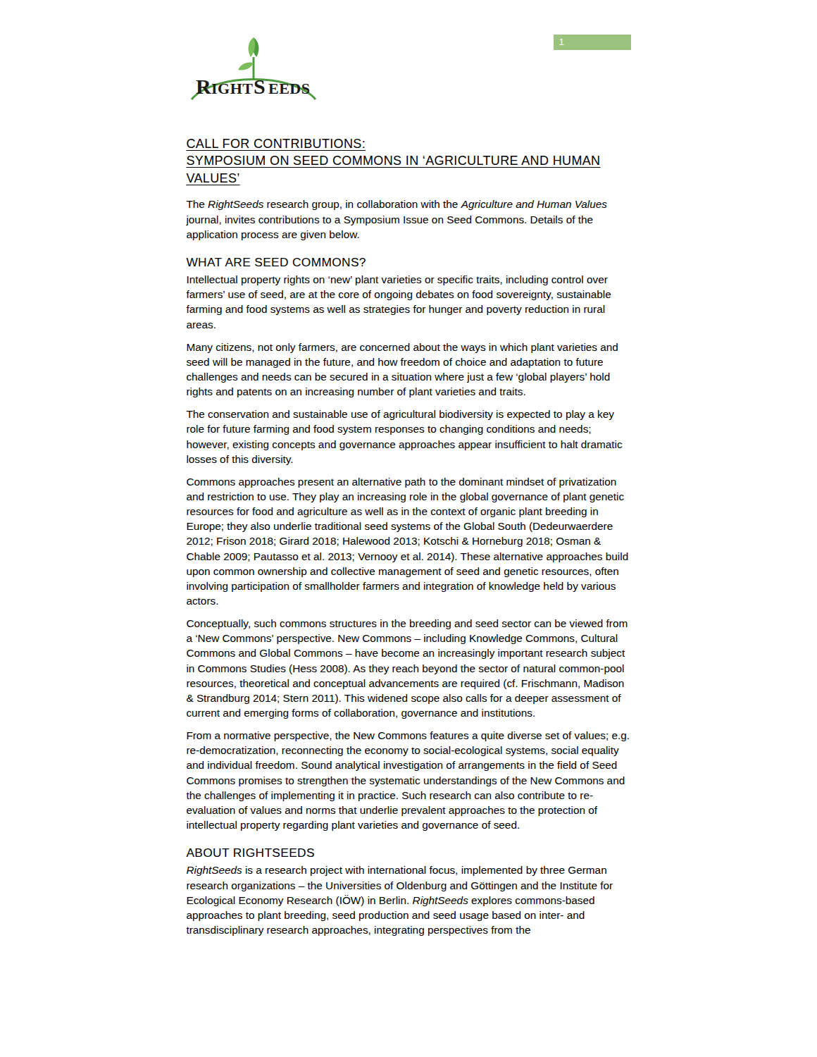R IGHT S EEDS
1
Call for Contributions: Symposium on Seed Commons in ‘Agriculture and Human Values’
The RightSeeds research group, in collaboration with the Agriculture and Human Values journal, invites contributions to a Symposium Issue on Seed Commons. Details of the application process are given below.
What are Seed Commons?
Intellectual property rights on ‘new’ plant varieties or specific traits, including control over farmers’ use of seed, are at the core of ongoing debates on food sovereignty, sustainable farming and food systems as well as strategies for hunger and poverty reduction in rural areas.
Many citizens, not only farmers, are concerned about the ways in which plant varieties and seed will be managed in the future, and how freedom of choice and adaptation to future challenges and needs can be secured in a situation where just a few ‘global players’ hold rights and patents on an increasing number of plant varieties and traits.
The conservation and sustainable use of agricultural biodiversity is expected to play a key role for future farming and food system responses to changing conditions and needs; however, existing concepts and governance approaches appear insufficient to halt dramatic losses of this diversity.
Commons approaches present an alternative path to the dominant mindset of privatization and restriction to use. They play an increasing role in the global governance of plant genetic resources for food and agriculture as well as in the context of organic plant breeding in Europe; they also underlie traditional seed systems of the Global South (Dedeurwaerdere 2012; Frison 2018; Girard 2018; Halewood 2013; Kotschi & Horneburg 2018; Osman & Chable 2009; Pautasso et al. 2013; Vernooy et al. 2014). These alternative approaches build upon common ownership and collective management of seed and genetic resources, often involving participation of smallholder farmers and integration of knowledge held by various actors.
Conceptually, such commons structures in the breeding and seed sector can be viewed from a ‘New Commons’ perspective. New Commons – including Knowledge Commons, Cultural Commons and Global Commons – have become an increasingly important research subject in Commons Studies (Hess 2008). As they reach beyond the sector of natural common-pool resources, theoretical and conceptual advancements are required (cf. Frischmann, Madison & Strandburg 2014; Stern 2011). This widened scope also calls for a deeper assessment of current and emerging forms of collaboration, governance and institutions.
From a normative perspective, the New Commons features a quite diverse set of values; e.g. re-democratization, reconnecting the economy to social-ecological systems, social equality and individual freedom. Sound analytical investigation of arrangements in the field of Seed Commons promises to strengthen the systematic understandings of the New Commons and the challenges of implementing it in practice. Such research can also contribute to re-evaluation of values and norms that underlie prevalent approaches to the protection of intellectual property regarding plant varieties and governance of seed.
About RightSeeds
RightSeeds is a research project with international focus, implemented by three German research organizations – the Universities of Oldenburg and Göttingen and the Institute for Ecological Economy Research (IÖW) in Berlin. RightSeeds explores commons-based approaches to plant breeding, seed production and seed usage based on inter- and transdisciplinary research approaches, integrating perspectives from the